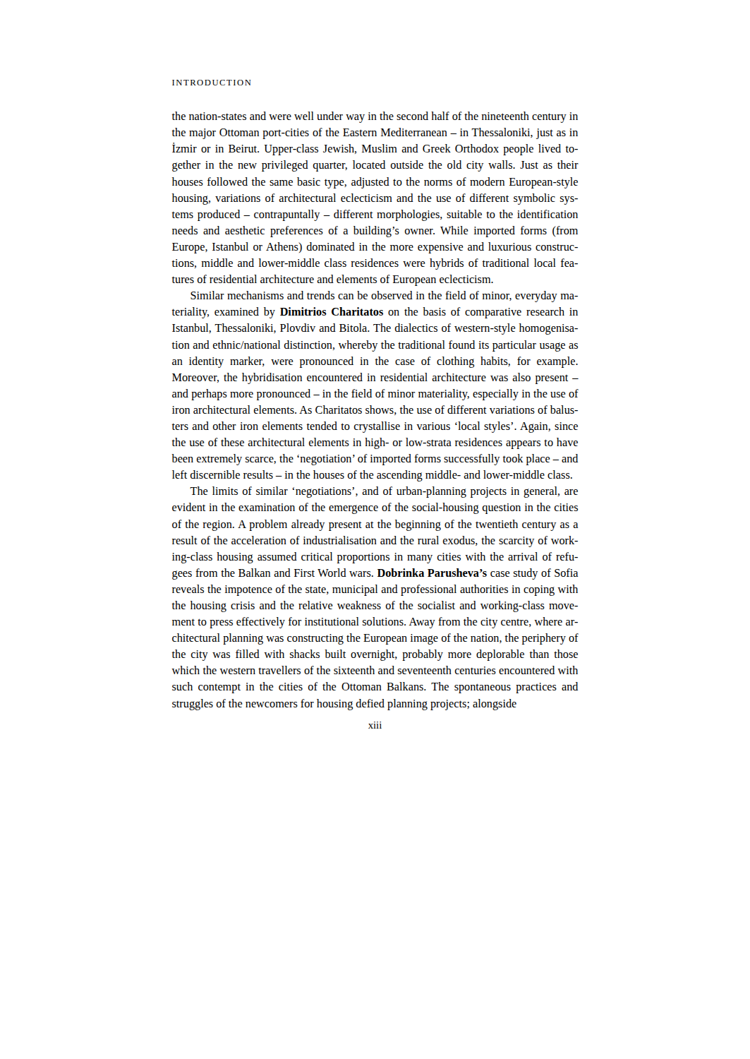Introduction
the nation-states and were well under way in the second half of the nineteenth century in the major Ottoman port-cities of the Eastern Mediterranean – in Thessaloniki, just as in İzmir or in Beirut. Upper-class Jewish, Muslim and Greek Orthodox people lived together in the new privileged quarter, located outside the old city walls. Just as their houses followed the same basic type, adjusted to the norms of modern European-style housing, variations of architectural eclecticism and the use of different symbolic systems produced – contrapuntally – different morphologies, suitable to the identification needs and aesthetic preferences of a building’s owner. While imported forms (from Europe, Istanbul or Athens) dominated in the more expensive and luxurious constructions, middle and lower-middle class residences were hybrids of traditional local features of residential architecture and elements of European eclecticism.
Similar mechanisms and trends can be observed in the field of minor, everyday materiality, examined by Dimitrios Charitatos on the basis of comparative research in Istanbul, Thessaloniki, Plovdiv and Bitola. The dialectics of western-style homogenisation and ethnic/national distinction, whereby the traditional found its particular usage as an identity marker, were pronounced in the case of clothing habits, for example. Moreover, the hybridisation encountered in residential architecture was also present – and perhaps more pronounced – in the field of minor materiality, especially in the use of iron architectural elements. As Charitatos shows, the use of different variations of balusters and other iron elements tended to crystallise in various ‘local styles’. Again, since the use of these architectural elements in high- or low-strata residences appears to have been extremely scarce, the ‘negotiation’ of imported forms successfully took place – and left discernible results – in the houses of the ascending middle- and lower-middle class.
The limits of similar ‘negotiations’, and of urban-planning projects in general, are evident in the examination of the emergence of the social-housing question in the cities of the region. A problem already present at the beginning of the twentieth century as a result of the acceleration of industrialisation and the rural exodus, the scarcity of working-class housing assumed critical proportions in many cities with the arrival of refugees from the Balkan and First World wars. Dobrinka Parusheva’s case study of Sofia reveals the impotence of the state, municipal and professional authorities in coping with the housing crisis and the relative weakness of the socialist and working-class movement to press effectively for institutional solutions. Away from the city centre, where architectural planning was constructing the European image of the nation, the periphery of the city was filled with shacks built overnight, probably more deplorable than those which the western travellers of the sixteenth and seventeenth centuries encountered with such contempt in the cities of the Ottoman Balkans. The spontaneous practices and struggles of the newcomers for housing defied planning projects; alongside
xiii